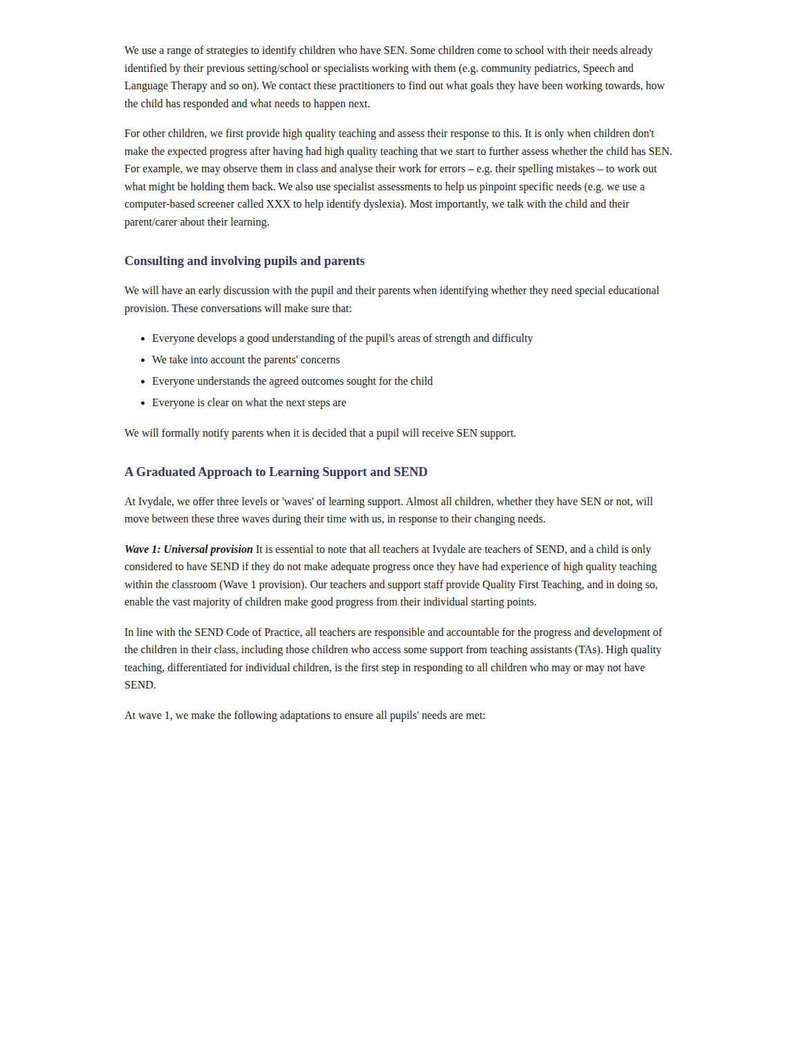We use a range of strategies to identify children who have SEN. Some children come to school with their needs already identified by their previous setting/school or specialists working with them (e.g. community pediatrics, Speech and Language Therapy and so on). We contact these practitioners to find out what goals they have been working towards, how the child has responded and what needs to happen next.
For other children, we first provide high quality teaching and assess their response to this. It is only when children don't make the expected progress after having had high quality teaching that we start to further assess whether the child has SEN. For example, we may observe them in class and analyse their work for errors – e.g. their spelling mistakes – to work out what might be holding them back. We also use specialist assessments to help us pinpoint specific needs (e.g. we use a computer-based screener called XXX to help identify dyslexia). Most importantly, we talk with the child and their parent/carer about their learning.
Consulting and involving pupils and parents
We will have an early discussion with the pupil and their parents when identifying whether they need special educational provision. These conversations will make sure that:
Everyone develops a good understanding of the pupil's areas of strength and difficulty
We take into account the parents' concerns
Everyone understands the agreed outcomes sought for the child
Everyone is clear on what the next steps are
We will formally notify parents when it is decided that a pupil will receive SEN support.
A Graduated Approach to Learning Support and SEND
At Ivydale, we offer three levels or 'waves' of learning support. Almost all children, whether they have SEN or not, will move between these three waves during their time with us, in response to their changing needs.
Wave 1: Universal provision It is essential to note that all teachers at Ivydale are teachers of SEND, and a child is only considered to have SEND if they do not make adequate progress once they have had experience of high quality teaching within the classroom (Wave 1 provision). Our teachers and support staff provide Quality First Teaching, and in doing so, enable the vast majority of children make good progress from their individual starting points.
In line with the SEND Code of Practice, all teachers are responsible and accountable for the progress and development of the children in their class, including those children who access some support from teaching assistants (TAs). High quality teaching, differentiated for individual children, is the first step in responding to all children who may or may not have SEND.
At wave 1, we make the following adaptations to ensure all pupils' needs are met: